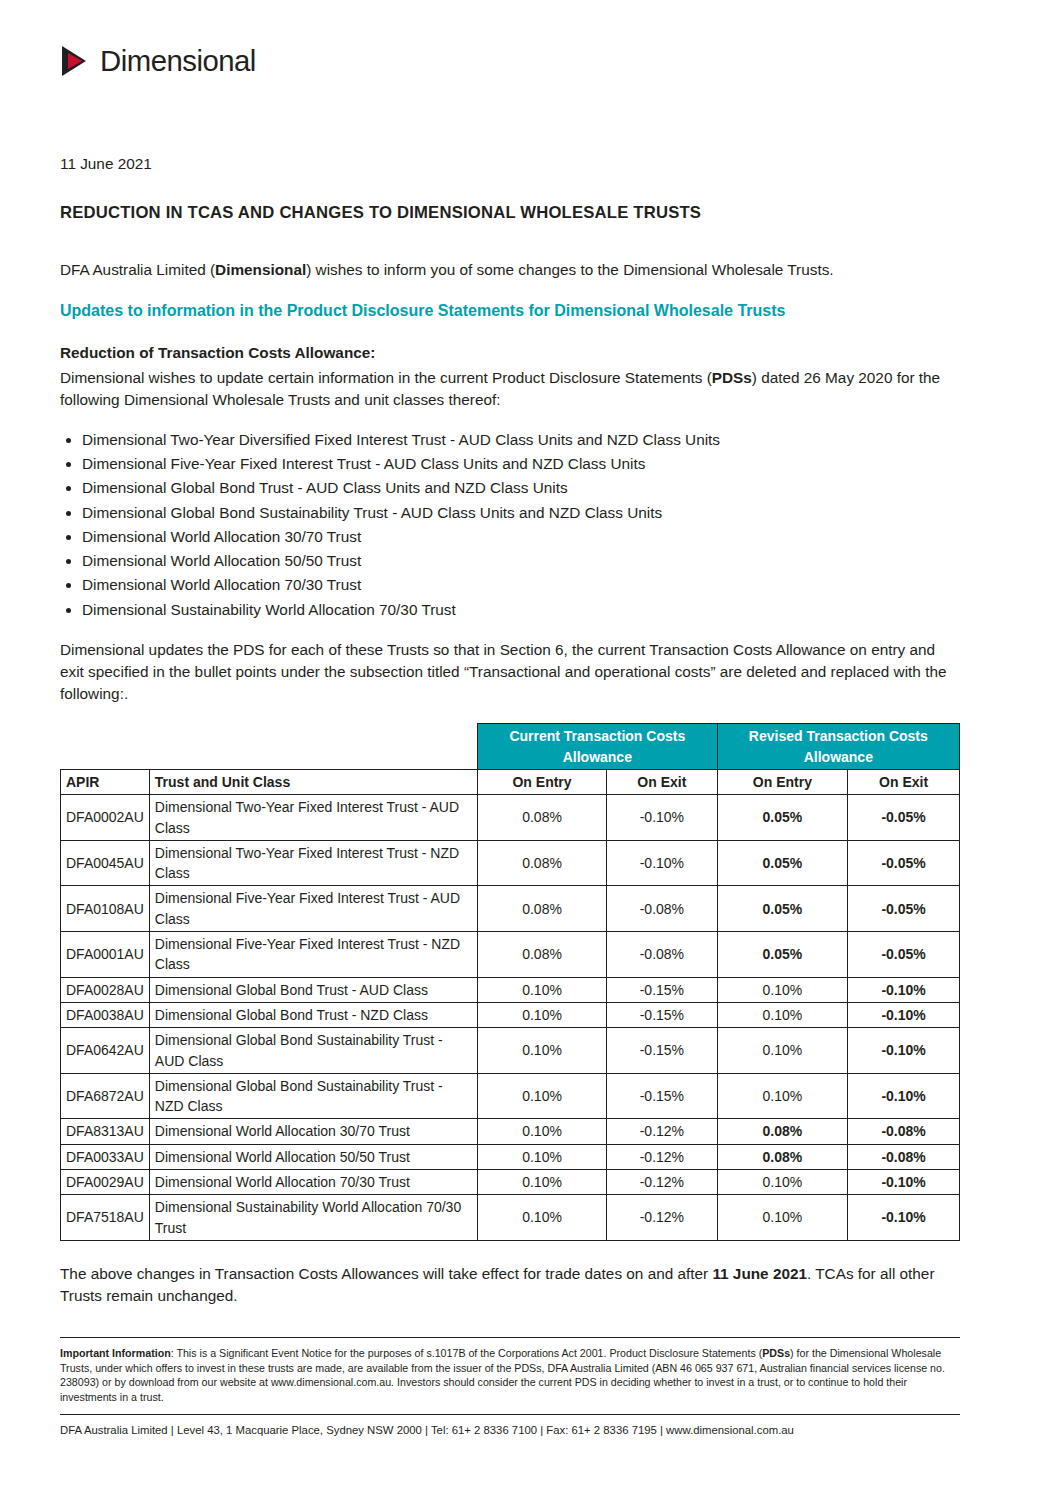Dimensional
11 June 2021
Reduction in TCAs and Changes to Dimensional Wholesale Trusts
DFA Australia Limited (Dimensional) wishes to inform you of some changes to the Dimensional Wholesale Trusts.
Updates to information in the Product Disclosure Statements for Dimensional Wholesale Trusts
Reduction of Transaction Costs Allowance:
Dimensional wishes to update certain information in the current Product Disclosure Statements (PDSs) dated 26 May 2020 for the following Dimensional Wholesale Trusts and unit classes thereof:
Dimensional Two-Year Diversified Fixed Interest Trust - AUD Class Units and NZD Class Units
Dimensional Five-Year Fixed Interest Trust - AUD Class Units and NZD Class Units
Dimensional Global Bond Trust - AUD Class Units and NZD Class Units
Dimensional Global Bond Sustainability Trust - AUD Class Units and NZD Class Units
Dimensional World Allocation 30/70 Trust
Dimensional World Allocation 50/50 Trust
Dimensional World Allocation 70/30 Trust
Dimensional Sustainability World Allocation 70/30 Trust
Dimensional updates the PDS for each of these Trusts so that in Section 6, the current Transaction Costs Allowance on entry and exit specified in the bullet points under the subsection titled “Transactional and operational costs” are deleted and replaced with the following:.
| | Current Transaction Costs Allowance | Revised Transaction Costs Allowance |
| --- | --- | --- |
| APIR | Trust and Unit Class | On Entry | On Exit | On Entry | On Exit |
| DFA0002AU | Dimensional Two-Year Fixed Interest Trust - AUD Class | 0.08% | -0.10% | 0.05% | -0.05% |
| DFA0045AU | Dimensional Two-Year Fixed Interest Trust - NZD Class | 0.08% | -0.10% | 0.05% | -0.05% |
| DFA0108AU | Dimensional Five-Year Fixed Interest Trust - AUD Class | 0.08% | -0.08% | 0.05% | -0.05% |
| DFA0001AU | Dimensional Five-Year Fixed Interest Trust - NZD Class | 0.08% | -0.08% | 0.05% | -0.05% |
| DFA0028AU | Dimensional Global Bond Trust - AUD Class | 0.10% | -0.15% | 0.10% | -0.10% |
| DFA0038AU | Dimensional Global Bond Trust - NZD Class | 0.10% | -0.15% | 0.10% | -0.10% |
| DFA0642AU | Dimensional Global Bond Sustainability Trust - AUD Class | 0.10% | -0.15% | 0.10% | -0.10% |
| DFA6872AU | Dimensional Global Bond Sustainability Trust - NZD Class | 0.10% | -0.15% | 0.10% | -0.10% |
| DFA8313AU | Dimensional World Allocation 30/70 Trust | 0.10% | -0.12% | 0.08% | -0.08% |
| DFA0033AU | Dimensional World Allocation 50/50 Trust | 0.10% | -0.12% | 0.08% | -0.08% |
| DFA0029AU | Dimensional World Allocation 70/30 Trust | 0.10% | -0.12% | 0.10% | -0.10% |
| DFA7518AU | Dimensional Sustainability World Allocation 70/30 Trust | 0.10% | -0.12% | 0.10% | -0.10% |
The above changes in Transaction Costs Allowances will take effect for trade dates on and after 11 June 2021. TCAs for all other Trusts remain unchanged.
Important Information: This is a Significant Event Notice for the purposes of s.1017B of the Corporations Act 2001. Product Disclosure Statements (PDSs) for the Dimensional Wholesale Trusts, under which offers to invest in these trusts are made, are available from the issuer of the PDSs, DFA Australia Limited (ABN 46 065 937 671, Australian financial services license no. 238093) or by download from our website at www.dimensional.com.au. Investors should consider the current PDS in deciding whether to invest in a trust, or to continue to hold their investments in a trust.
DFA Australia Limited | Level 43, 1 Macquarie Place, Sydney NSW 2000 | Tel: 61+ 2 8336 7100 | Fax: 61+ 2 8336 7195 | www.dimensional.com.au